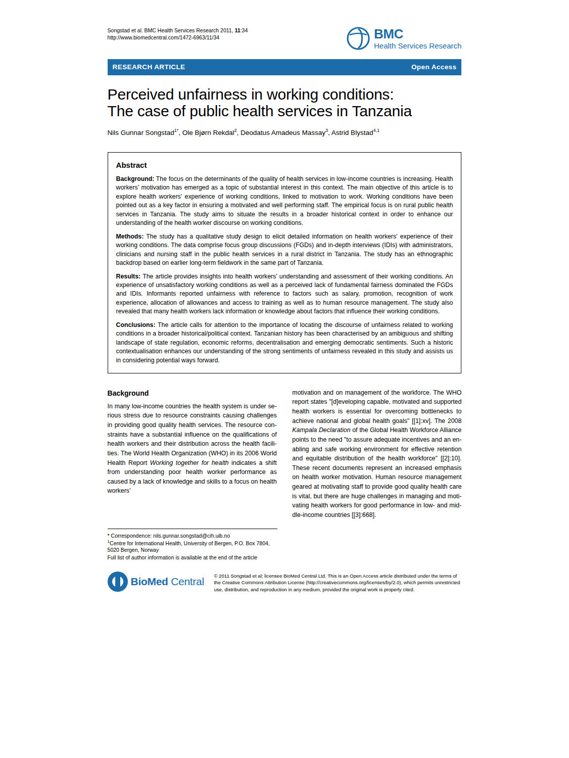Songstad et al. BMC Health Services Research 2011, 11:34
http://www.biomedcentral.com/1472-6963/11/34
BMC
Health Services Research
Research article
Open Access
Perceived unfairness in working conditions:
The case of public health services in Tanzania
Nils Gunnar Songstad1*, Ole Bjørn Rekdal2, Deodatus Amadeus Massay3, Astrid Blystad4,1
Abstract
Background: The focus on the determinants of the quality of health services in low-income countries is increasing. Health workers' motivation has emerged as a topic of substantial interest in this context. The main objective of this article is to explore health workers' experience of working conditions, linked to motivation to work. Working conditions have been pointed out as a key factor in ensuring a motivated and well performing staff. The empirical focus is on rural public health services in Tanzania. The study aims to situate the results in a broader historical context in order to enhance our understanding of the health worker discourse on working conditions.
Methods: The study has a qualitative study design to elicit detailed information on health workers' experience of their working conditions. The data comprise focus group discussions (FGDs) and in-depth interviews (IDIs) with administrators, clinicians and nursing staff in the public health services in a rural district in Tanzania. The study has an ethnographic backdrop based on earlier long-term fieldwork in the same part of Tanzania.
Results: The article provides insights into health workers' understanding and assessment of their working conditions. An experience of unsatisfactory working conditions as well as a perceived lack of fundamental fairness dominated the FGDs and IDIs. Informants reported unfairness with reference to factors such as salary, promotion, recognition of work experience, allocation of allowances and access to training as well as to human resource management. The study also revealed that many health workers lack information or knowledge about factors that influence their working conditions.
Conclusions: The article calls for attention to the importance of locating the discourse of unfairness related to working conditions in a broader historical/political context. Tanzanian history has been characterised by an ambiguous and shifting landscape of state regulation, economic reforms, decentralisation and emerging democratic sentiments. Such a historic contextualisation enhances our understanding of the strong sentiments of unfairness revealed in this study and assists us in considering potential ways forward.
Background
In many low-income countries the health system is under serious stress due to resource constraints causing challenges in providing good quality health services. The resource constraints have a substantial influence on the qualifications of health workers and their distribution across the health facilities. The World Health Organization (WHO) in its 2006 World Health Report Working together for health indicates a shift from understanding poor health worker performance as caused by a lack of knowledge and skills to a focus on health workers'
motivation and on management of the workforce. The WHO report states "[d]eveloping capable, motivated and supported health workers is essential for overcoming bottlenecks to achieve national and global health goals" [[1]:xv]. The 2008 Kampala Declaration of the Global Health Workforce Alliance points to the need "to assure adequate incentives and an enabling and safe working environment for effective retention and equitable distribution of the health workforce" [[2]:10]. These recent documents represent an increased emphasis on health worker motivation. Human resource management geared at motivating staff to provide good quality health care is vital, but there are huge challenges in managing and motivating health workers for good performance in low- and middle-income countries [[3]:668].
* Correspondence: nils.gunnar.songstad@cih.uib.no
1Centre for International Health, University of Bergen, P.O. Box 7804, 5020 Bergen, Norway
Full list of author information is available at the end of the article
BioMed Central
© 2011 Songstad et al; licensee BioMed Central Ltd. This is an Open Access article distributed under the terms of the Creative Commons Attribution License (http://creativecommons.org/licenses/by/2.0), which permits unrestricted use, distribution, and reproduction in any medium, provided the original work is properly cited.